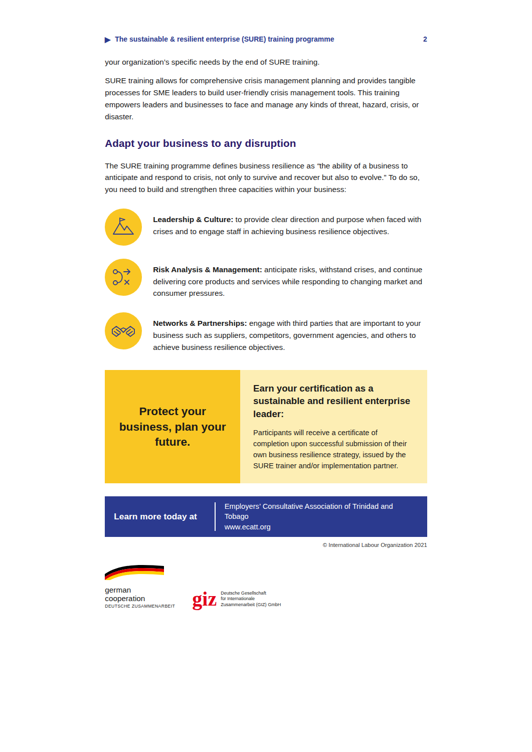▶ The sustainable & resilient enterprise (SURE) training programme 2
your organization’s specific needs by the end of SURE training.
SURE training allows for comprehensive crisis management planning and provides tangible processes for SME leaders to build user-friendly crisis management tools. This training empowers leaders and businesses to face and manage any kinds of threat, hazard, crisis, or disaster.
Adapt your business to any disruption
The SURE training programme defines business resilience as “the ability of a business to anticipate and respond to crisis, not only to survive and recover but also to evolve.” To do so, you need to build and strengthen three capacities within your business:
Leadership & Culture: to provide clear direction and purpose when faced with crises and to engage staff in achieving business resilience objectives.
Risk Analysis & Management: anticipate risks, withstand crises, and continue delivering core products and services while responding to changing market and consumer pressures.
Networks & Partnerships: engage with third parties that are important to your business such as suppliers, competitors, government agencies, and others to achieve business resilience objectives.
Protect your business, plan your future.
Earn your certification as a sustainable and resilient enterprise leader:
Participants will receive a certificate of completion upon successful submission of their own business resilience strategy, issued by the SURE trainer and/or implementation partner.
Learn more today at
Employers’ Consultative Association of Trinidad and Tobago www.ecatt.org
© International Labour Organization 2021
german cooperation DEUTSCHE ZUSAMMENARBEIT
giz Deutsche Gesellschaft
für Internationale
Zusammenarbeit (GIZ) GmbH